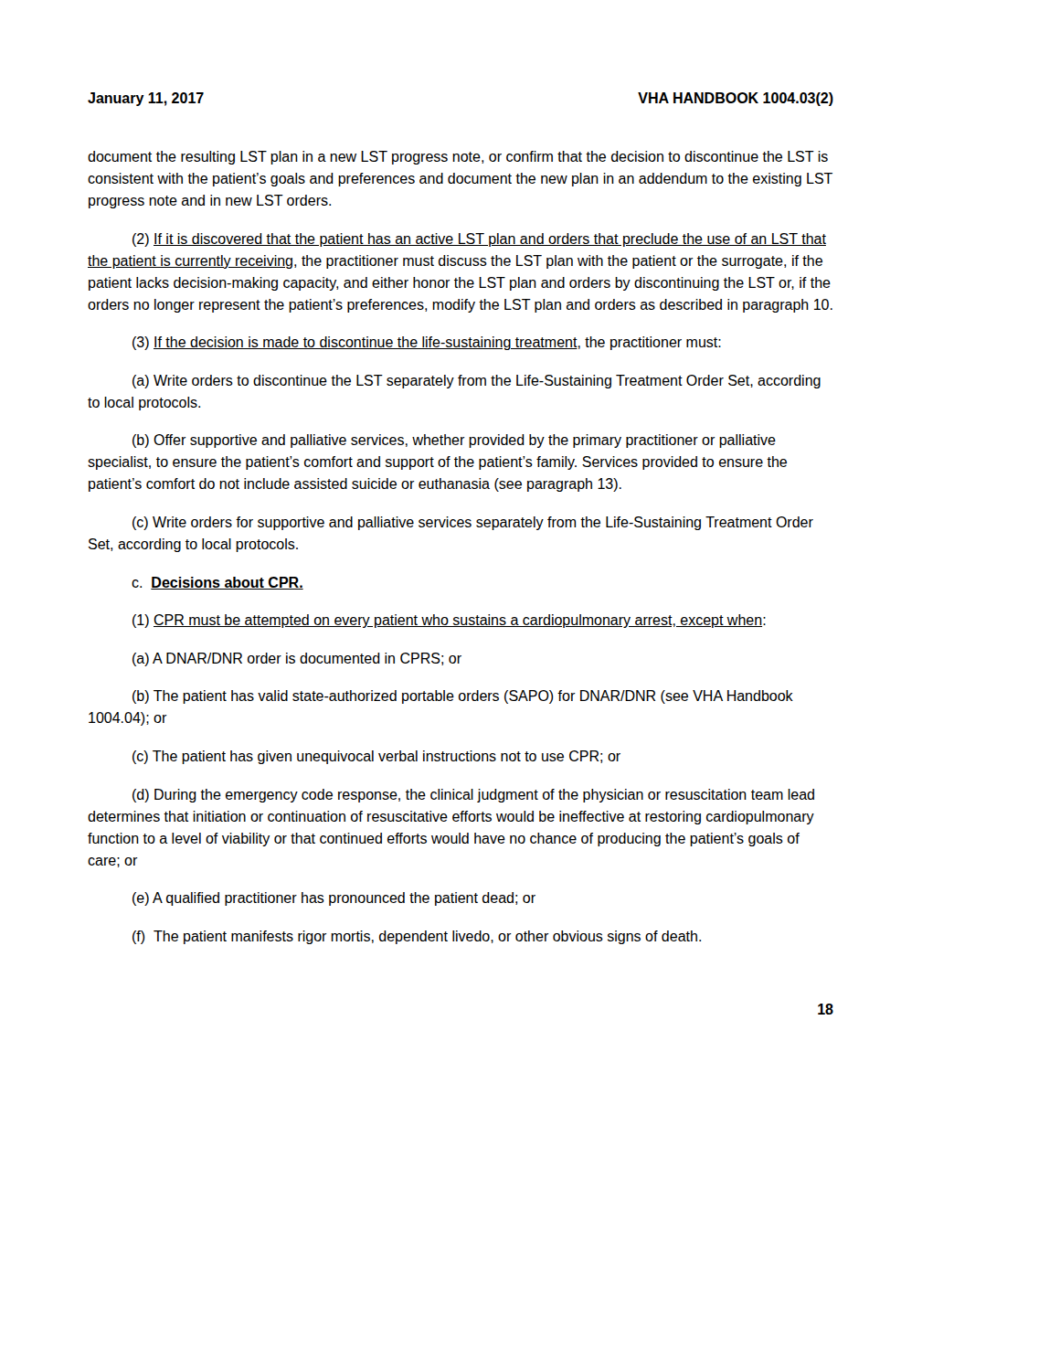January 11, 2017
VHA HANDBOOK 1004.03(2)
document the resulting LST plan in a new LST progress note, or confirm that the decision to discontinue the LST is consistent with the patient’s goals and preferences and document the new plan in an addendum to the existing LST progress note and in new LST orders.
(2) If it is discovered that the patient has an active LST plan and orders that preclude the use of an LST that the patient is currently receiving, the practitioner must discuss the LST plan with the patient or the surrogate, if the patient lacks decision-making capacity, and either honor the LST plan and orders by discontinuing the LST or, if the orders no longer represent the patient’s preferences, modify the LST plan and orders as described in paragraph 10.
(3) If the decision is made to discontinue the life-sustaining treatment, the practitioner must:
(a) Write orders to discontinue the LST separately from the Life-Sustaining Treatment Order Set, according to local protocols.
(b) Offer supportive and palliative services, whether provided by the primary practitioner or palliative specialist, to ensure the patient’s comfort and support of the patient’s family. Services provided to ensure the patient’s comfort do not include assisted suicide or euthanasia (see paragraph 13).
(c) Write orders for supportive and palliative services separately from the Life-Sustaining Treatment Order Set, according to local protocols.
c. Decisions about CPR.
(1) CPR must be attempted on every patient who sustains a cardiopulmonary arrest, except when:
(a) A DNAR/DNR order is documented in CPRS; or
(b) The patient has valid state-authorized portable orders (SAPO) for DNAR/DNR (see VHA Handbook 1004.04); or
(c) The patient has given unequivocal verbal instructions not to use CPR; or
(d) During the emergency code response, the clinical judgment of the physician or resuscitation team lead determines that initiation or continuation of resuscitative efforts would be ineffective at restoring cardiopulmonary function to a level of viability or that continued efforts would have no chance of producing the patient’s goals of care; or
(e) A qualified practitioner has pronounced the patient dead; or
(f) The patient manifests rigor mortis, dependent livedo, or other obvious signs of death.
18